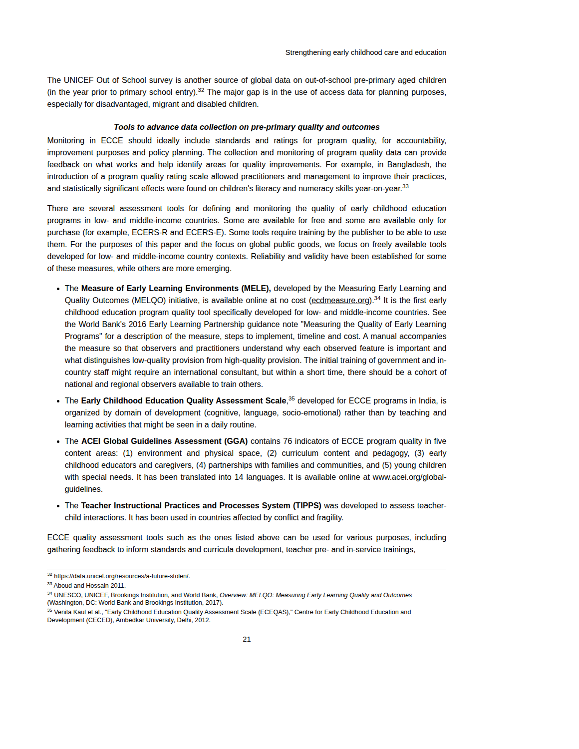Strengthening early childhood care and education
The UNICEF Out of School survey is another source of global data on out-of-school pre-primary aged children (in the year prior to primary school entry).32 The major gap is in the use of access data for planning purposes, especially for disadvantaged, migrant and disabled children.
Tools to advance data collection on pre-primary quality and outcomes
Monitoring in ECCE should ideally include standards and ratings for program quality, for accountability, improvement purposes and policy planning. The collection and monitoring of program quality data can provide feedback on what works and help identify areas for quality improvements. For example, in Bangladesh, the introduction of a program quality rating scale allowed practitioners and management to improve their practices, and statistically significant effects were found on children's literacy and numeracy skills year-on-year.33
There are several assessment tools for defining and monitoring the quality of early childhood education programs in low- and middle-income countries. Some are available for free and some are available only for purchase (for example, ECERS-R and ECERS-E). Some tools require training by the publisher to be able to use them. For the purposes of this paper and the focus on global public goods, we focus on freely available tools developed for low- and middle-income country contexts. Reliability and validity have been established for some of these measures, while others are more emerging.
The Measure of Early Learning Environments (MELE), developed by the Measuring Early Learning and Quality Outcomes (MELQO) initiative, is available online at no cost (ecdmeasure.org).34 It is the first early childhood education program quality tool specifically developed for low- and middle-income countries. See the World Bank's 2016 Early Learning Partnership guidance note "Measuring the Quality of Early Learning Programs" for a description of the measure, steps to implement, timeline and cost. A manual accompanies the measure so that observers and practitioners understand why each observed feature is important and what distinguishes low-quality provision from high-quality provision. The initial training of government and in-country staff might require an international consultant, but within a short time, there should be a cohort of national and regional observers available to train others.
The Early Childhood Education Quality Assessment Scale,35 developed for ECCE programs in India, is organized by domain of development (cognitive, language, socio-emotional) rather than by teaching and learning activities that might be seen in a daily routine.
The ACEI Global Guidelines Assessment (GGA) contains 76 indicators of ECCE program quality in five content areas: (1) environment and physical space, (2) curriculum content and pedagogy, (3) early childhood educators and caregivers, (4) partnerships with families and communities, and (5) young children with special needs. It has been translated into 14 languages. It is available online at www.acei.org/global-guidelines.
The Teacher Instructional Practices and Processes System (TIPPS) was developed to assess teacher-child interactions. It has been used in countries affected by conflict and fragility.
ECCE quality assessment tools such as the ones listed above can be used for various purposes, including gathering feedback to inform standards and curricula development, teacher pre- and in-service trainings,
32 https://data.unicef.org/resources/a-future-stolen/.
33 Aboud and Hossain 2011.
34 UNESCO, UNICEF, Brookings Institution, and World Bank, Overview: MELQO: Measuring Early Learning Quality and Outcomes (Washington, DC: World Bank and Brookings Institution, 2017).
35 Venita Kaul et al., "Early Childhood Education Quality Assessment Scale (ECEQAS)," Centre for Early Childhood Education and Development (CECED), Ambedkar University, Delhi, 2012.
21